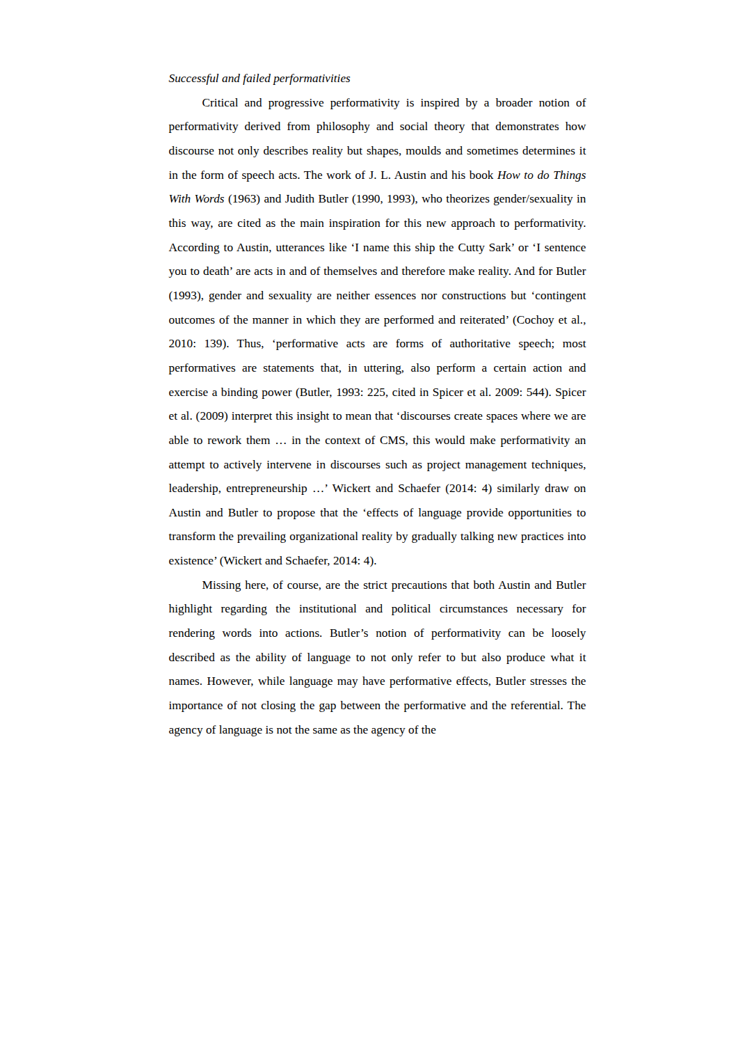Successful and failed performativities
Critical and progressive performativity is inspired by a broader notion of performativity derived from philosophy and social theory that demonstrates how discourse not only describes reality but shapes, moulds and sometimes determines it in the form of speech acts. The work of J. L. Austin and his book How to do Things With Words (1963) and Judith Butler (1990, 1993), who theorizes gender/sexuality in this way, are cited as the main inspiration for this new approach to performativity. According to Austin, utterances like ‘I name this ship the Cutty Sark’ or ‘I sentence you to death’ are acts in and of themselves and therefore make reality. And for Butler (1993), gender and sexuality are neither essences nor constructions but ‘contingent outcomes of the manner in which they are performed and reiterated’ (Cochoy et al., 2010: 139). Thus, ‘performative acts are forms of authoritative speech; most performatives are statements that, in uttering, also perform a certain action and exercise a binding power (Butler, 1993: 225, cited in Spicer et al. 2009: 544). Spicer et al. (2009) interpret this insight to mean that ‘discourses create spaces where we are able to rework them … in the context of CMS, this would make performativity an attempt to actively intervene in discourses such as project management techniques, leadership, entrepreneurship …’ Wickert and Schaefer (2014: 4) similarly draw on Austin and Butler to propose that the ‘effects of language provide opportunities to transform the prevailing organizational reality by gradually talking new practices into existence’ (Wickert and Schaefer, 2014: 4).
Missing here, of course, are the strict precautions that both Austin and Butler highlight regarding the institutional and political circumstances necessary for rendering words into actions. Butler’s notion of performativity can be loosely described as the ability of language to not only refer to but also produce what it names. However, while language may have performative effects, Butler stresses the importance of not closing the gap between the performative and the referential. The agency of language is not the same as the agency of the